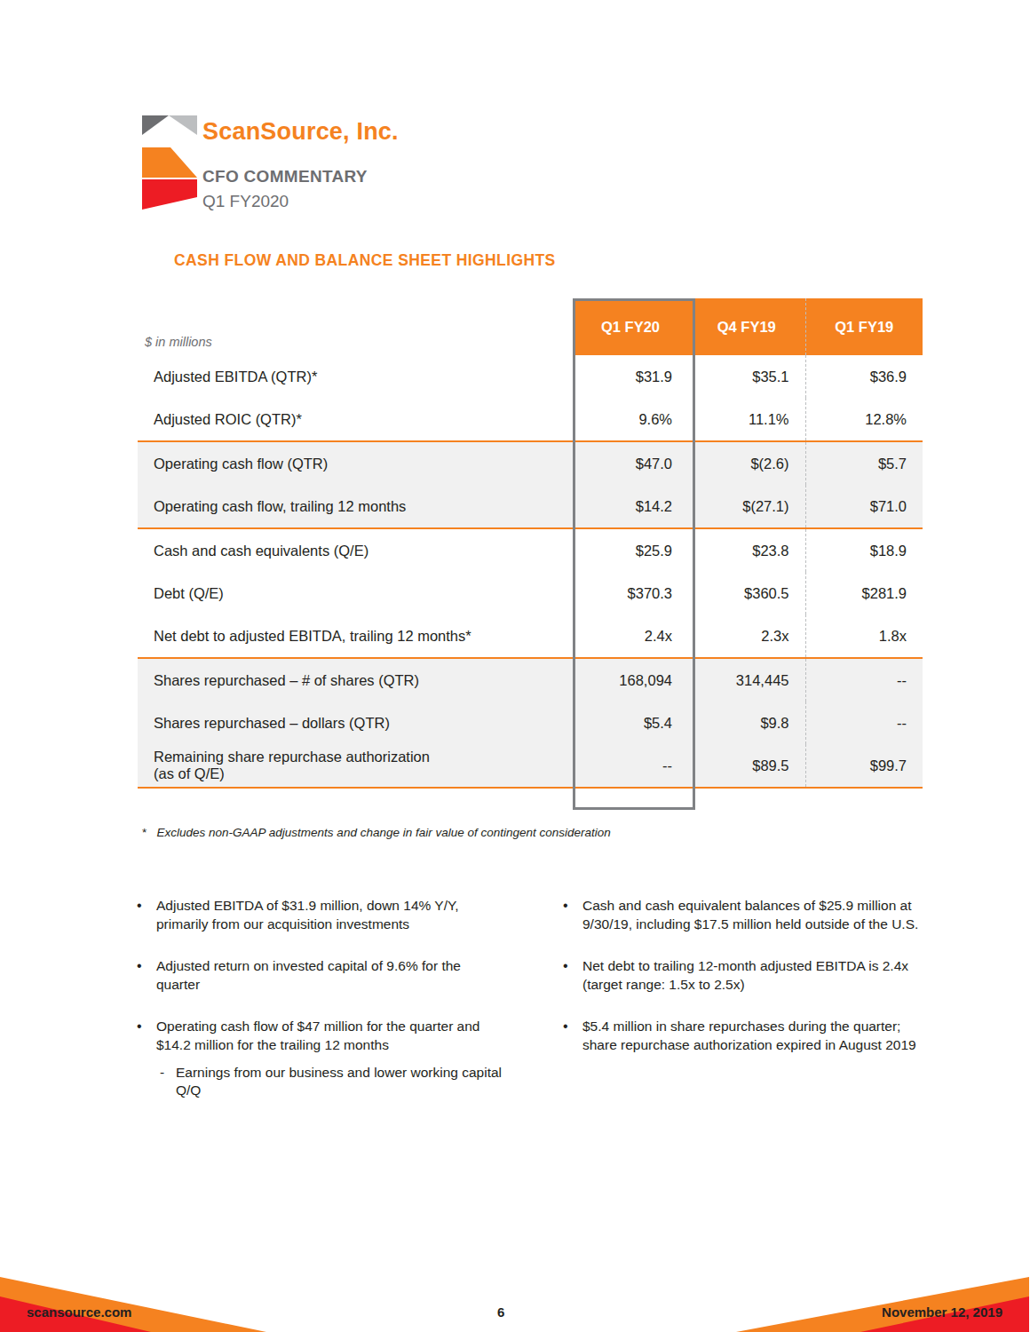ScanSource, Inc.
CFO COMMENTARY
Q1 FY2020
CASH FLOW AND BALANCE SHEET HIGHLIGHTS
| $ in millions | Q1 FY20 | Q4 FY19 | Q1 FY19 |
| --- | --- | --- | --- |
| Adjusted EBITDA (QTR)* | $31.9 | $35.1 | $36.9 |
| Adjusted ROIC (QTR)* | 9.6% | 11.1% | 12.8% |
| Operating cash flow (QTR) | $47.0 | $(2.6) | $5.7 |
| Operating cash flow, trailing 12 months | $14.2 | $(27.1) | $71.0 |
| Cash and cash equivalents (Q/E) | $25.9 | $23.8 | $18.9 |
| Debt (Q/E) | $370.3 | $360.5 | $281.9 |
| Net debt to adjusted EBITDA, trailing 12 months* | 2.4x | 2.3x | 1.8x |
| Shares repurchased – # of shares (QTR) | 168,094 | 314,445 | -- |
| Shares repurchased – dollars (QTR) | $5.4 | $9.8 | -- |
| Remaining share repurchase authorization (as of Q/E) | -- | $89.5 | $99.7 |
* Excludes non-GAAP adjustments and change in fair value of contingent consideration
Adjusted EBITDA of $31.9 million, down 14% Y/Y, primarily from our acquisition investments
Adjusted return on invested capital of 9.6% for the quarter
Operating cash flow of $47 million for the quarter and $14.2 million for the trailing 12 months
Earnings from our business and lower working capital Q/Q
Cash and cash equivalent balances of $25.9 million at 9/30/19, including $17.5 million held outside of the U.S.
Net debt to trailing 12-month adjusted EBITDA is 2.4x (target range: 1.5x to 2.5x)
$5.4 million in share repurchases during the quarter; share repurchase authorization expired in August 2019
scansource.com
6
November 12, 2019